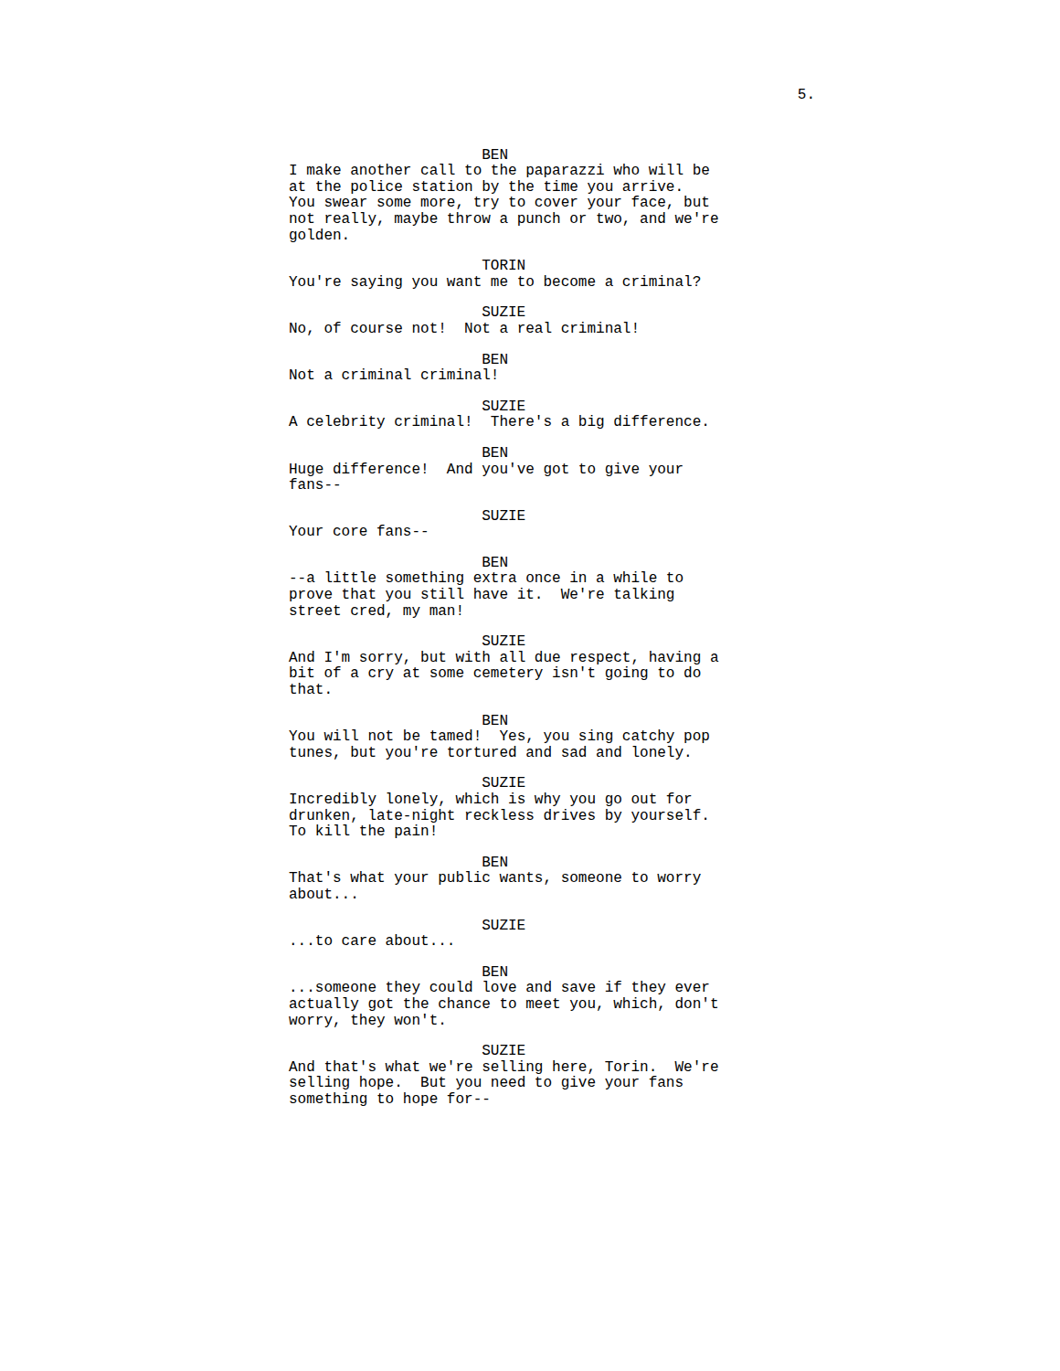5.
Ben
I make another call to the paparazzi who will be at the police station by the time you arrive. You swear some more, try to cover your face, but not really, maybe throw a punch or two, and we're golden.
Torin
You're saying you want me to become a criminal?
Suzie
No, of course not! Not a real criminal!
Ben
Not a criminal criminal!
Suzie
A celebrity criminal! There's a big difference.
Ben
Huge difference! And you've got to give your fans--
Suzie
Your core fans--
Ben
--a little something extra once in a while to prove that you still have it. We're talking street cred, my man!
Suzie
And I'm sorry, but with all due respect, having a bit of a cry at some cemetery isn't going to do that.
Ben
You will not be tamed! Yes, you sing catchy pop tunes, but you're tortured and sad and lonely.
Suzie
Incredibly lonely, which is why you go out for drunken, late-night reckless drives by yourself. To kill the pain!
Ben
That's what your public wants, someone to worry about...
Suzie
...to care about...
Ben
...someone they could love and save if they ever actually got the chance to meet you, which, don't worry, they won't.
Suzie
And that's what we're selling here, Torin. We're selling hope. But you need to give your fans something to hope for--